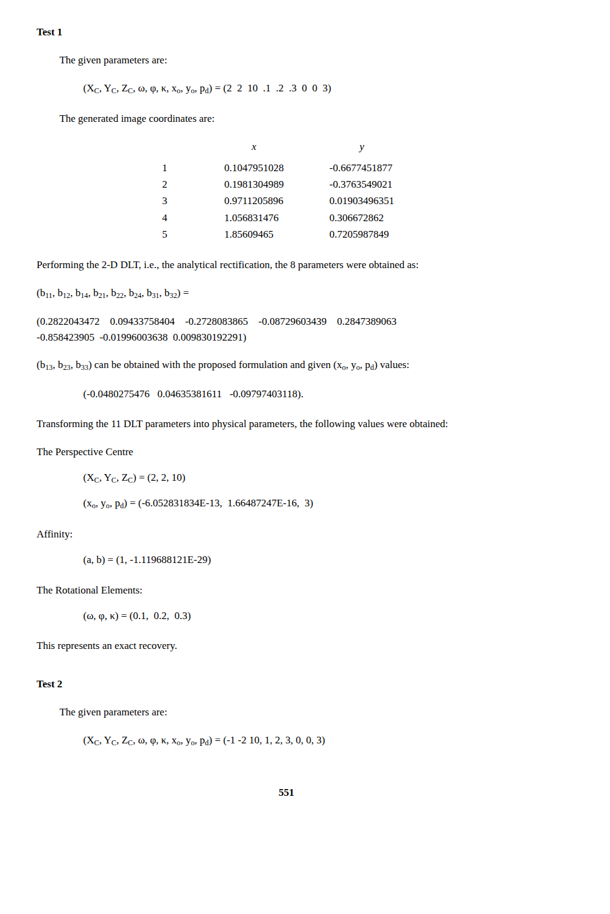Test 1
The given parameters are:
(XC, YC, ZC, ω, φ, κ, xo, yo, pd) = (2 2 10 .1 .2 .3 0 0 3)
The generated image coordinates are:
| | x | y |
| --- | --- | --- |
| 1 | 0.1047951028 | -0.6677451877 |
| 2 | 0.1981304989 | -0.3763549021 |
| 3 | 0.9711205896 | 0.01903496351 |
| 4 | 1.056831476 | 0.306672862 |
| 5 | 1.85609465 | 0.7205987849 |
Performing the 2-D DLT, i.e., the analytical rectification, the 8 parameters were obtained as:
(b11, b12, b14, b21, b22, b24, b31, b32) =
(0.2822043472 0.09433758404 -0.2728083865 -0.08729603439 0.2847389063
-0.858423905 -0.01996003638 0.009830192291)
(b13, b23, b33) can be obtained with the proposed formulation and given (xo, yo, pd) values:
(-0.0480275476 0.04635381611 -0.09797403118).
Transforming the 11 DLT parameters into physical parameters, the following values were obtained:
The Perspective Centre
(XC, YC, ZC) = (2, 2, 10)
(xo, yo, pd) = (-6.052831834E-13, 1.66487247E-16, 3)
Affinity:
(a, b) = (1, -1.119688121E-29)
The Rotational Elements:
(ω, φ, κ) = (0.1, 0.2, 0.3)
This represents an exact recovery.
Test 2
The given parameters are:
(XC, YC, ZC, ω, φ, κ, xo, yo, pd) = (-1 -2 10, 1, 2, 3, 0, 0, 3)
551